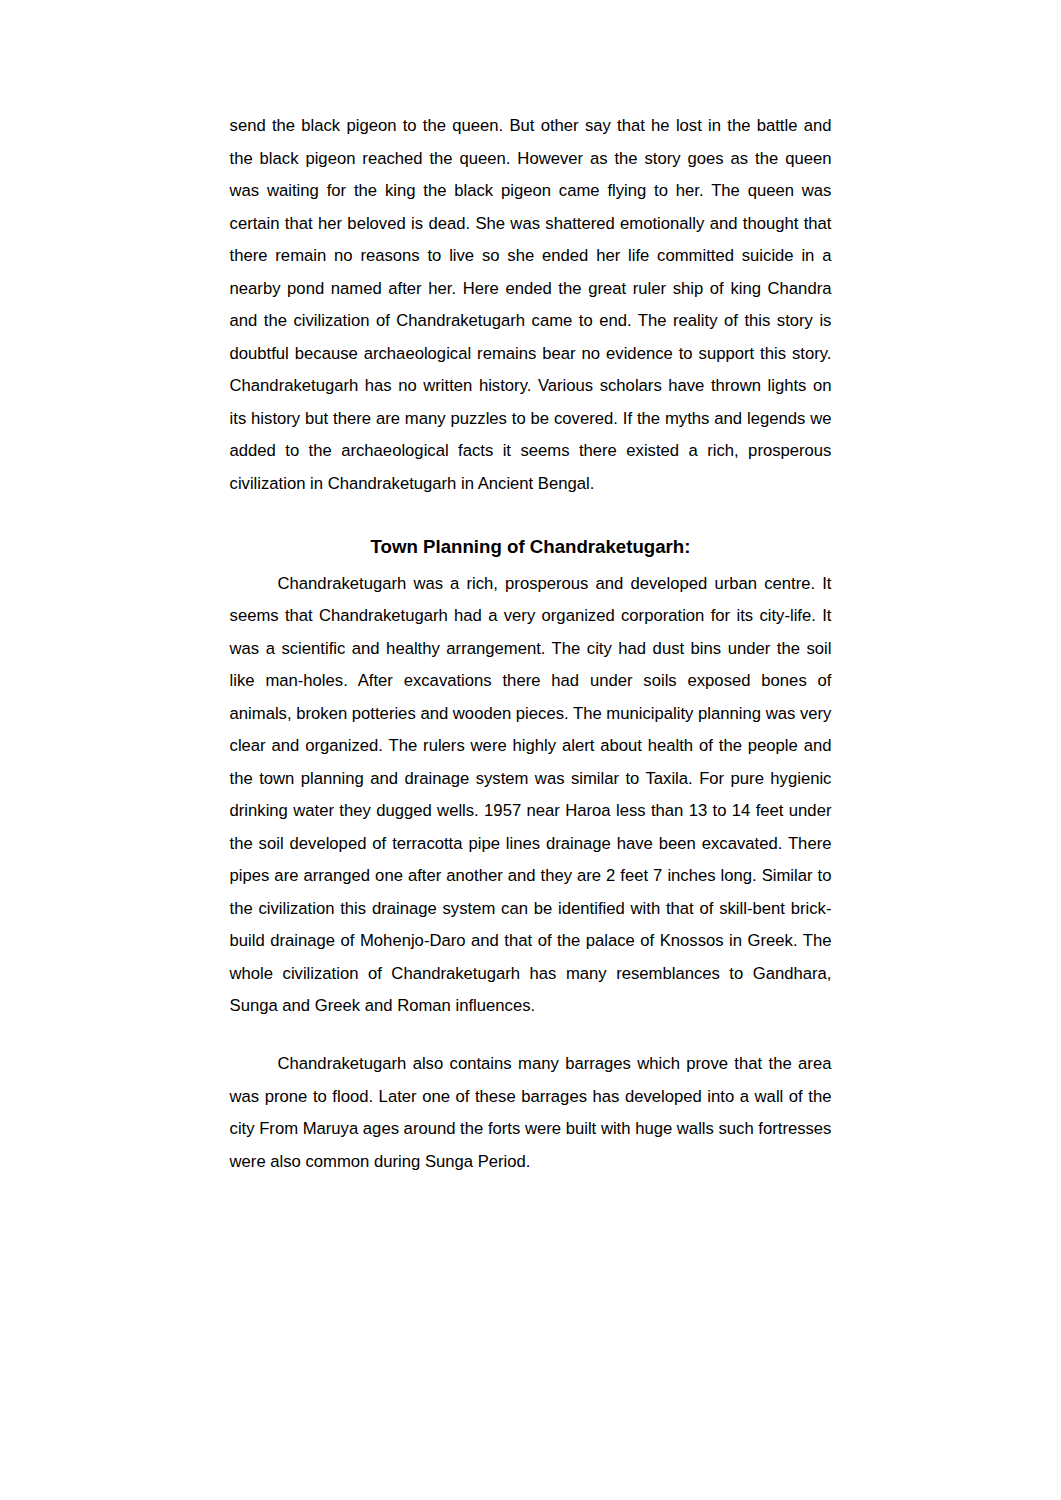send the black pigeon to the queen. But other say that he lost in the battle and the black pigeon reached the queen. However as the story goes as the queen was waiting for the king the black pigeon came flying to her. The queen was certain that her beloved is dead. She was shattered emotionally and thought that there remain no reasons to live so she ended her life committed suicide in a nearby pond named after her. Here ended the great ruler ship of king Chandra and the civilization of Chandraketugarh came to end. The reality of this story is doubtful because archaeological remains bear no evidence to support this story. Chandraketugarh has no written history. Various scholars have thrown lights on its history but there are many puzzles to be covered. If the myths and legends we added to the archaeological facts it seems there existed a rich, prosperous civilization in Chandraketugarh in Ancient Bengal.
Town Planning of Chandraketugarh:
Chandraketugarh was a rich, prosperous and developed urban centre. It seems that Chandraketugarh had a very organized corporation for its city-life. It was a scientific and healthy arrangement. The city had dust bins under the soil like man-holes. After excavations there had under soils exposed bones of animals, broken potteries and wooden pieces. The municipality planning was very clear and organized. The rulers were highly alert about health of the people and the town planning and drainage system was similar to Taxila. For pure hygienic drinking water they dugged wells. 1957 near Haroa less than 13 to 14 feet under the soil developed of terracotta pipe lines drainage have been excavated. There pipes are arranged one after another and they are 2 feet 7 inches long. Similar to the civilization this drainage system can be identified with that of skill-bent brick-build drainage of Mohenjo-Daro and that of the palace of Knossos in Greek. The whole civilization of Chandraketugarh has many resemblances to Gandhara, Sunga and Greek and Roman influences.
Chandraketugarh also contains many barrages which prove that the area was prone to flood. Later one of these barrages has developed into a wall of the city From Maruya ages around the forts were built with huge walls such fortresses were also common during Sunga Period.